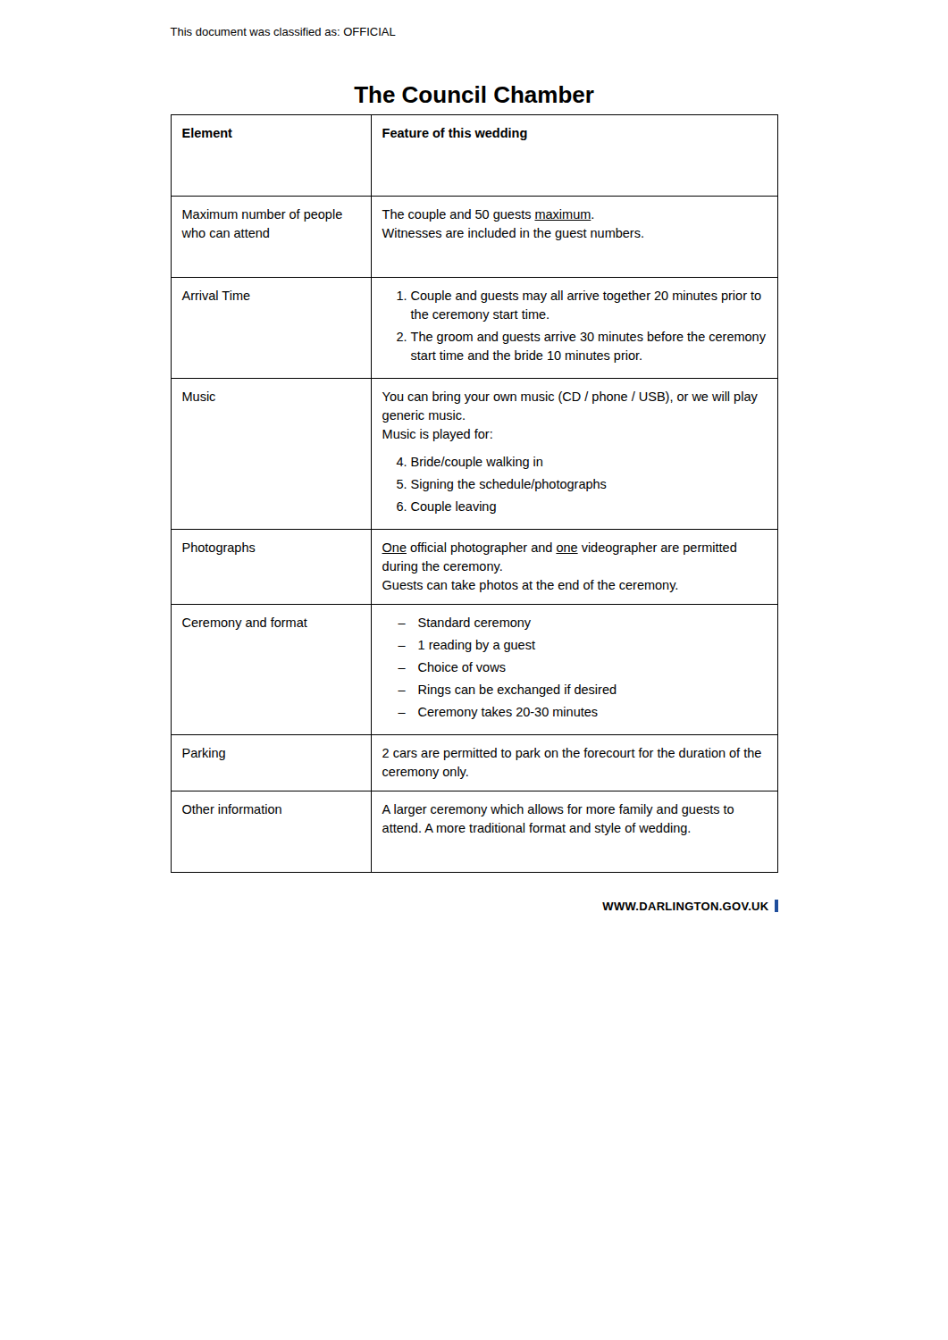This document was classified as: OFFICIAL
The Council Chamber
| Element | Feature of this wedding |
| --- | --- |
| Maximum number of people who can attend | The couple and 50 guests maximum . Witnesses are included in the guest numbers. |
| Arrival Time | Couple and guests may all arrive together 20 minutes prior to the ceremony start time. The groom and guests arrive 30 minutes before the ceremony start time and the bride 10 minutes prior. |
| Music | You can bring your own music (CD / phone / USB), or we will play generic music. Music is played for: Bride/couple walking in Signing the schedule/photographs Couple leaving |
| Photographs | One official photographer and one videographer are permitted during the ceremony. Guests can take photos at the end of the ceremony. |
| Ceremony and format | Standard ceremony 1 reading by a guest Choice of vows Rings can be exchanged if desired Ceremony takes 20-30 minutes |
| Parking | 2 cars are permitted to park on the forecourt for the duration of the ceremony only. |
| Other information | A larger ceremony which allows for more family and guests to attend. A more traditional format and style of wedding. |
WWW.DARLINGTON.GOV.UK